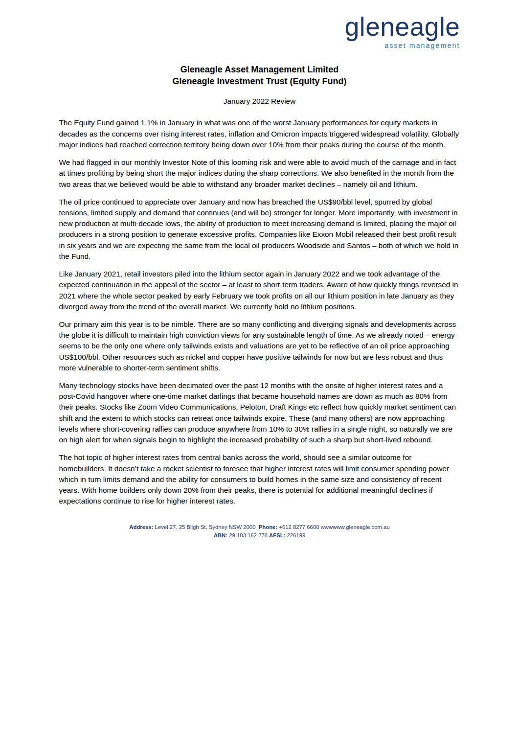gleneagle
asset management
Gleneagle Asset Management Limited Gleneagle Investment Trust (Equity Fund)
January 2022 Review
The Equity Fund gained 1.1% in January in what was one of the worst January performances for equity markets in decades as the concerns over rising interest rates, inflation and Omicron impacts triggered widespread volatility. Globally major indices had reached correction territory being down over 10% from their peaks during the course of the month.
We had flagged in our monthly Investor Note of this looming risk and were able to avoid much of the carnage and in fact at times profiting by being short the major indices during the sharp corrections. We also benefited in the month from the two areas that we believed would be able to withstand any broader market declines – namely oil and lithium.
The oil price continued to appreciate over January and now has breached the US$90/bbl level, spurred by global tensions, limited supply and demand that continues (and will be) stronger for longer. More importantly, with investment in new production at multi-decade lows, the ability of production to meet increasing demand is limited, placing the major oil producers in a strong position to generate excessive profits. Companies like Exxon Mobil released their best profit result in six years and we are expecting the same from the local oil producers Woodside and Santos – both of which we hold in the Fund.
Like January 2021, retail investors piled into the lithium sector again in January 2022 and we took advantage of the expected continuation in the appeal of the sector – at least to short-term traders. Aware of how quickly things reversed in 2021 where the whole sector peaked by early February we took profits on all our lithium position in late January as they diverged away from the trend of the overall market. We currently hold no lithium positions.
Our primary aim this year is to be nimble. There are so many conflicting and diverging signals and developments across the globe it is difficult to maintain high conviction views for any sustainable length of time. As we already noted – energy seems to be the only one where only tailwinds exists and valuations are yet to be reflective of an oil price approaching US$100/bbl. Other resources such as nickel and copper have positive tailwinds for now but are less robust and thus more vulnerable to shorter-term sentiment shifts.
Many technology stocks have been decimated over the past 12 months with the onsite of higher interest rates and a post-Covid hangover where one-time market darlings that became household names are down as much as 80% from their peaks. Stocks like Zoom Video Communications, Peloton, Draft Kings etc reflect how quickly market sentiment can shift and the extent to which stocks can retreat once tailwinds expire. These (and many others) are now approaching levels where short-covering rallies can produce anywhere from 10% to 30% rallies in a single night, so naturally we are on high alert for when signals begin to highlight the increased probability of such a sharp but short-lived rebound.
The hot topic of higher interest rates from central banks across the world, should see a similar outcome for homebuilders. It doesn’t take a rocket scientist to foresee that higher interest rates will limit consumer spending power which in turn limits demand and the ability for consumers to build homes in the same size and consistency of recent years. With home builders only down 20% from their peaks, there is potential for additional meaningful declines if expectations continue to rise for higher interest rates.
Address: Level 27, 25 Bligh St, Sydney NSW 2000 Phone: +612 8277 6600 wwwwww.gleneagle.com.au ABN: 29 103 162 278 AFSL: 226199